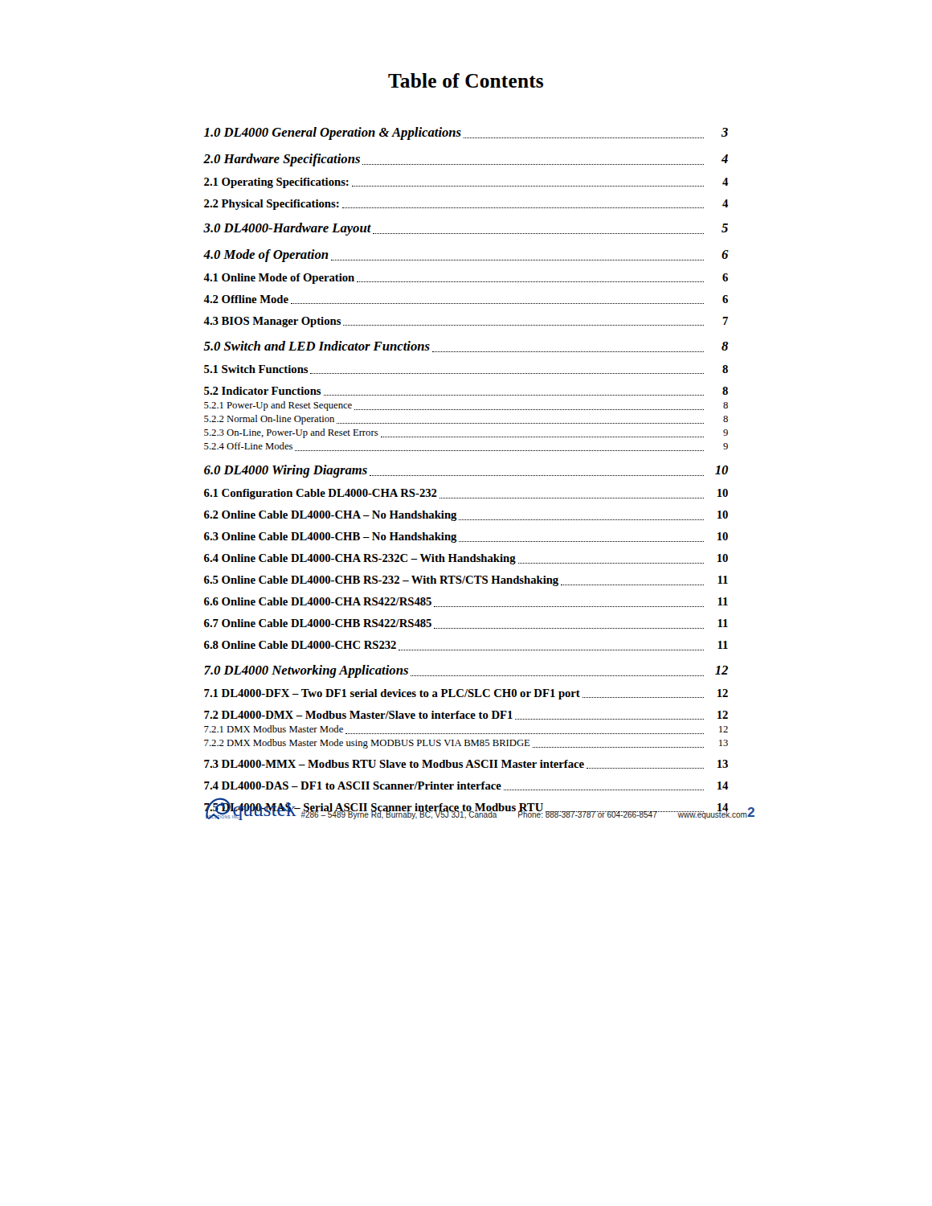Table of Contents
| 1.0 DL4000 General Operation & Applications | 3 |
| 2.0 Hardware Specifications | 4 |
| 2.1 Operating Specifications: | 4 |
| 2.2 Physical Specifications: | 4 |
| 3.0 DL4000-Hardware Layout | 5 |
| 4.0 Mode of Operation | 6 |
| 4.1 Online Mode of Operation | 6 |
| 4.2 Offline Mode | 6 |
| 4.3 BIOS Manager Options | 7 |
| 5.0 Switch and LED Indicator Functions | 8 |
| 5.1 Switch Functions | 8 |
| 5.2 Indicator Functions | 8 |
| 5.2.1 Power-Up and Reset Sequence | 8 |
| 5.2.2 Normal On-line Operation | 8 |
| 5.2.3 On-Line, Power-Up and Reset Errors | 9 |
| 5.2.4 Off-Line Modes | 9 |
| 6.0 DL4000 Wiring Diagrams | 10 |
| 6.1 Configuration Cable DL4000-CHA RS-232 | 10 |
| 6.2 Online Cable DL4000-CHA – No Handshaking | 10 |
| 6.3 Online Cable DL4000-CHB – No Handshaking | 10 |
| 6.4 Online Cable DL4000-CHA RS-232C – With Handshaking | 10 |
| 6.5 Online Cable DL4000-CHB RS-232 – With RTS/CTS Handshaking | 11 |
| 6.6 Online Cable DL4000-CHA RS422/RS485 | 11 |
| 6.7 Online Cable DL4000-CHB RS422/RS485 | 11 |
| 6.8 Online Cable DL4000-CHC RS232 | 11 |
| 7.0 DL4000 Networking Applications | 12 |
| 7.1 DL4000-DFX – Two DF1 serial devices to a PLC/SLC CH0 or DF1 port | 12 |
| 7.2 DL4000-DMX – Modbus Master/Slave to interface to DF1 | 12 |
| 7.2.1 DMX Modbus Master Mode | 12 |
| 7.2.2 DMX Modbus Master Mode using MODBUS PLUS VIA BM85 BRIDGE | 13 |
| 7.3 DL4000-MMX – Modbus RTU Slave to Modbus ASCII Master interface | 13 |
| 7.4 DL4000-DAS – DF1 to ASCII Scanner/Printer interface | 14 |
| 7.5 DL4000-MAS – Serial ASCII Scanner interface to Modbus RTU | 14 |
quustek
SOLUTIONS INC.
#286 – 5489 Byrne Rd, Burnaby, BC, V5J 3J1, Canada Phone: 888-387-3787 or 604-266-8547 www.equustek.com
2